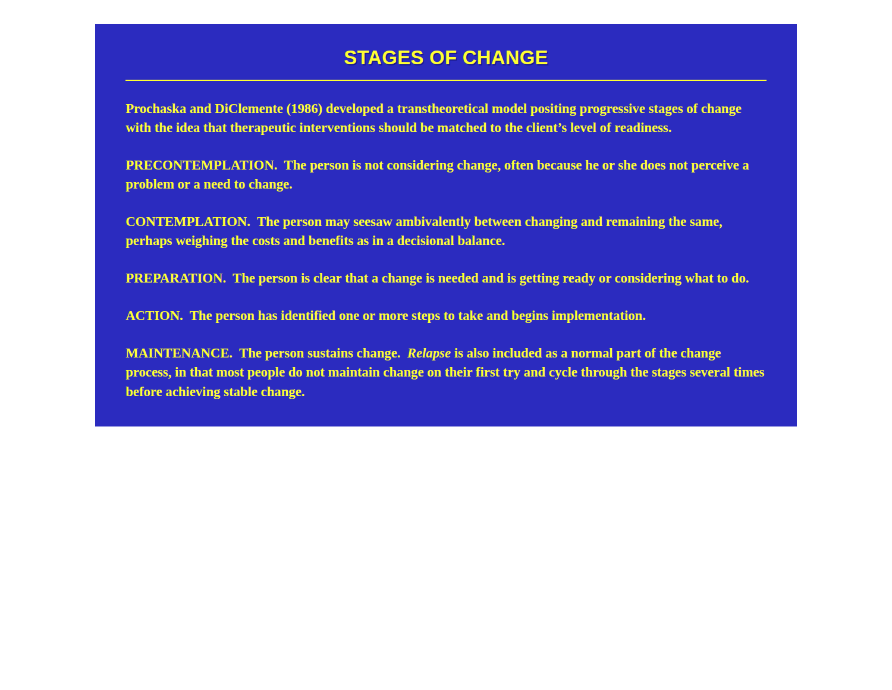STAGES OF CHANGE
Prochaska and DiClemente (1986) developed a transtheoretical model positing progressive stages of change with the idea that therapeutic interventions should be matched to the client’s level of readiness.
PRECONTEMPLATION. The person is not considering change, often because he or she does not perceive a problem or a need to change.
CONTEMPLATION. The person may seesaw ambivalently between changing and remaining the same, perhaps weighing the costs and benefits as in a decisional balance.
PREPARATION. The person is clear that a change is needed and is getting ready or considering what to do.
ACTION. The person has identified one or more steps to take and begins implementation.
MAINTENANCE. The person sustains change. Relapse is also included as a normal part of the change process, in that most people do not maintain change on their first try and cycle through the stages several times before achieving stable change.